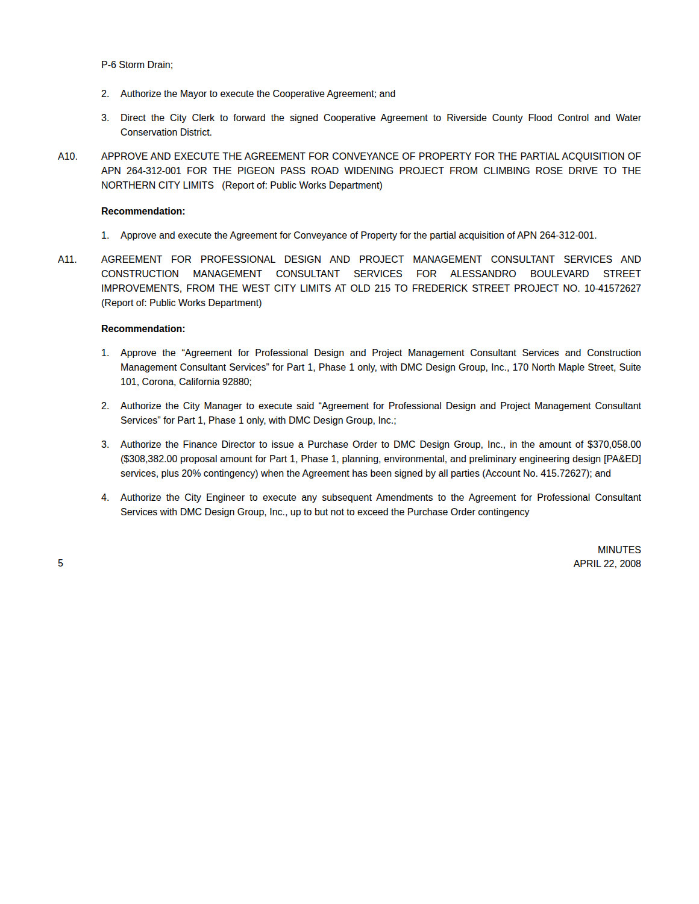P-6 Storm Drain;
2.
Authorize the Mayor to execute the Cooperative Agreement; and
3.
Direct the City Clerk to forward the signed Cooperative Agreement to Riverside County Flood Control and Water Conservation District.
A10.
APPROVE AND EXECUTE THE AGREEMENT FOR CONVEYANCE OF PROPERTY FOR THE PARTIAL ACQUISITION OF APN 264-312-001 FOR THE PIGEON PASS ROAD WIDENING PROJECT FROM CLIMBING ROSE DRIVE TO THE NORTHERN CITY LIMITS (Report of: Public Works Department)
Recommendation:
1.
Approve and execute the Agreement for Conveyance of Property for the partial acquisition of APN 264-312-001.
A11.
AGREEMENT FOR PROFESSIONAL DESIGN AND PROJECT MANAGEMENT CONSULTANT SERVICES AND CONSTRUCTION MANAGEMENT CONSULTANT SERVICES FOR ALESSANDRO BOULEVARD STREET IMPROVEMENTS, FROM THE WEST CITY LIMITS AT OLD 215 TO FREDERICK STREET PROJECT NO. 10-41572627 (Report of: Public Works Department)
Recommendation:
1.
Approve the “Agreement for Professional Design and Project Management Consultant Services and Construction Management Consultant Services” for Part 1, Phase 1 only, with DMC Design Group, Inc., 170 North Maple Street, Suite 101, Corona, California 92880;
2.
Authorize the City Manager to execute said “Agreement for Professional Design and Project Management Consultant Services” for Part 1, Phase 1 only, with DMC Design Group, Inc.;
3.
Authorize the Finance Director to issue a Purchase Order to DMC Design Group, Inc., in the amount of $370,058.00 ($308,382.00 proposal amount for Part 1, Phase 1, planning, environmental, and preliminary engineering design [PA&ED] services, plus 20% contingency) when the Agreement has been signed by all parties (Account No. 415.72627); and
4.
Authorize the City Engineer to execute any subsequent Amendments to the Agreement for Professional Consultant Services with DMC Design Group, Inc., up to but not to exceed the Purchase Order contingency
5
MINUTES
APRIL 22, 2008